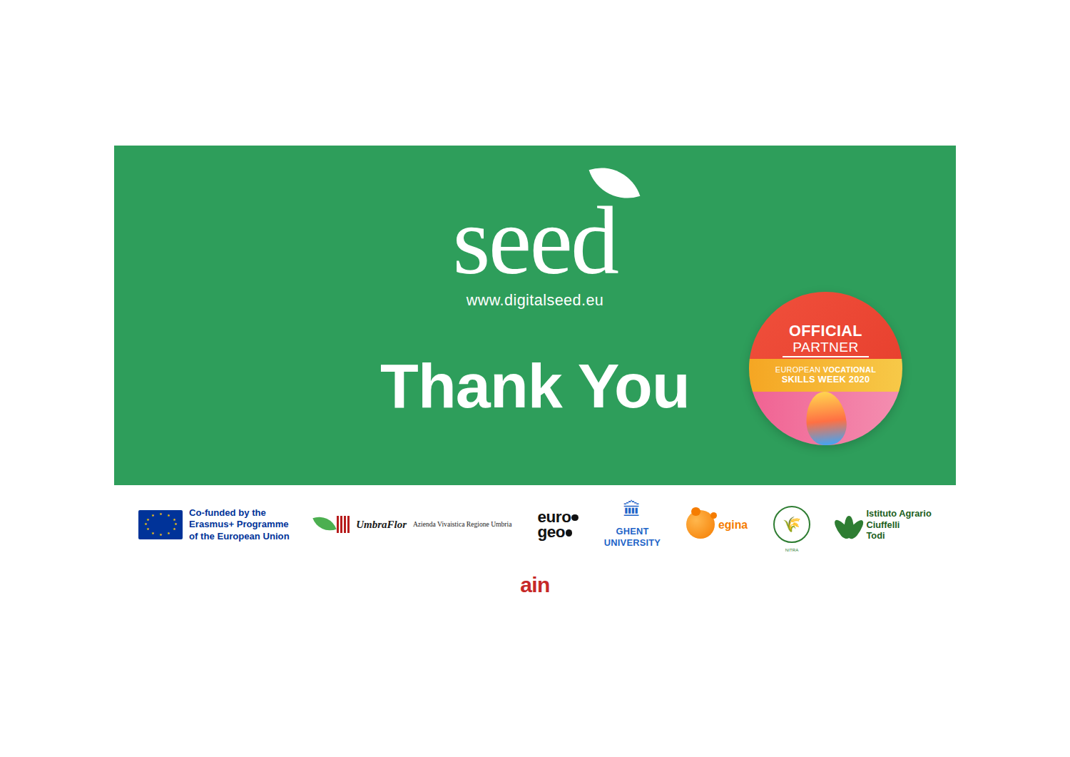seed
www.digitalseed.eu
Thank You
OFFICIAL PARTNER
EUROPEAN VOCATIONAL SKILLS WEEK 2020
★ ★ ★ ★ ★ ★ ★ ★ ★ ★ ★ ★
Co-funded by the
Erasmus+ Programme
of the European Union
UmbraFlor
Azienda Vivaistica Regione Umbria
euro
geo
🏛 GHENT
UNIVERSITY
egina
🌾 NITRA
Istituto Agrario
Ciuffelli
Todi
ain